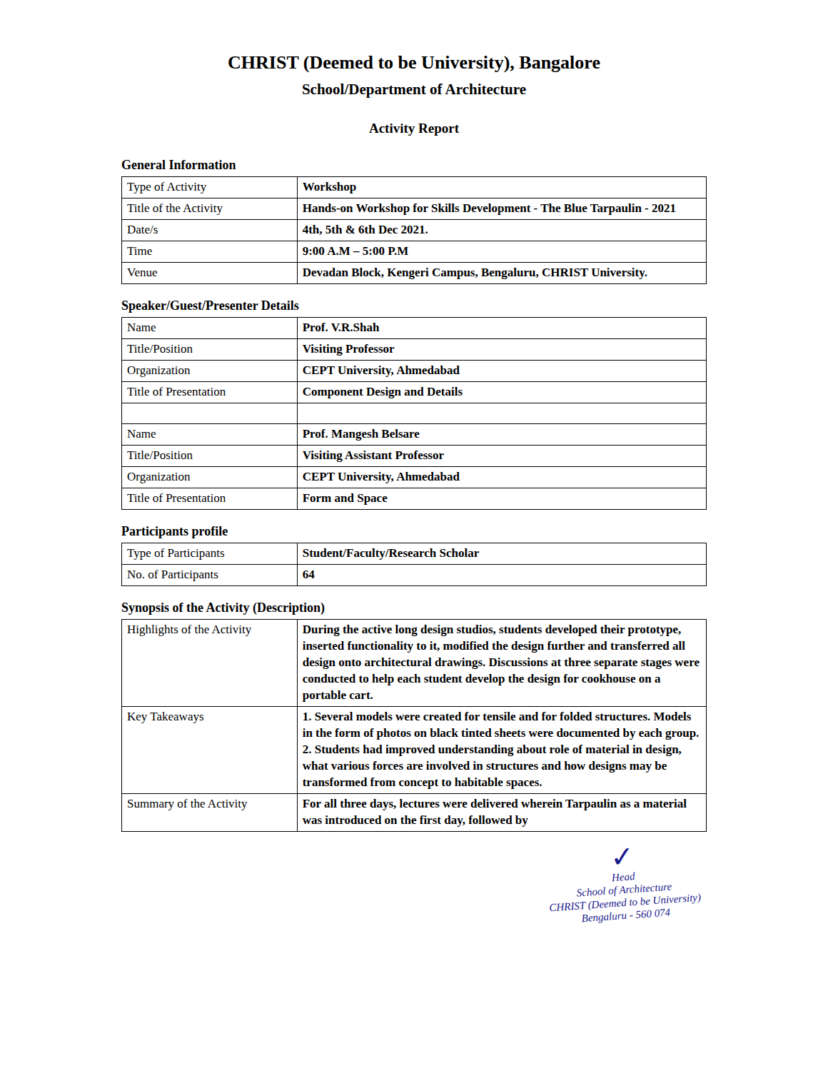CHRIST (Deemed to be University), Bangalore
School/Department of Architecture
Activity Report
General Information
| Type of Activity | Workshop |
| Title of the Activity | Hands-on Workshop for Skills Development - The Blue Tarpaulin - 2021 |
| Date/s | 4th, 5th & 6th Dec 2021. |
| Time | 9:00 A.M – 5:00 P.M |
| Venue | Devadan Block, Kengeri Campus, Bengaluru, CHRIST University. |
Speaker/Guest/Presenter Details
| Name | Prof. V.R.Shah |
| Title/Position | Visiting Professor |
| Organization | CEPT University, Ahmedabad |
| Title of Presentation | Component Design and Details |
| Name | Prof. Mangesh Belsare |
| Title/Position | Visiting Assistant Professor |
| Organization | CEPT University, Ahmedabad |
| Title of Presentation | Form and Space |
Participants profile
| Type of Participants | Student/Faculty/Research Scholar |
| No. of Participants | 64 |
Synopsis of the Activity (Description)
| Highlights of the Activity | During the active long design studios, students developed their prototype, inserted functionality to it, modified the design further and transferred all design onto architectural drawings. Discussions at three separate stages were conducted to help each student develop the design for cookhouse on a portable cart. |
| Key Takeaways | 1. Several models were created for tensile and for folded structures. Models in the form of photos on black tinted sheets were documented by each group. 2. Students had improved understanding about role of material in design, what various forces are involved in structures and how designs may be transformed from concept to habitable spaces. |
| Summary of the Activity | For all three days, lectures were delivered wherein Tarpaulin as a material was introduced on the first day, followed by |
✓ Head School of Architecture CHRIST (Deemed to be University) Bengaluru - 560 074